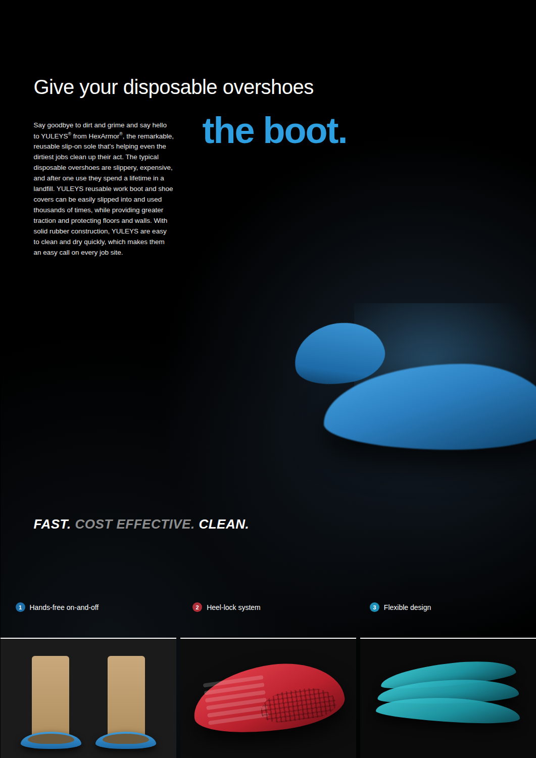Give your disposable overshoes
the boot.
Say goodbye to dirt and grime and say hello to YULEYS® from HexArmor®, the remarkable, reusable slip-on sole that's helping even the dirtiest jobs clean up their act. The typical disposable overshoes are slippery, expensive, and after one use they spend a lifetime in a landfill. YULEYS reusable work boot and shoe covers can be easily slipped into and used thousands of times, while providing greater traction and protecting floors and walls. With solid rubber construction, YULEYS are easy to clean and dry quickly, which makes them an easy call on every job site.
FAST. COST EFFECTIVE. CLEAN.
1 Hands-free on-and-off
2 Heel-lock system
3 Flexible design